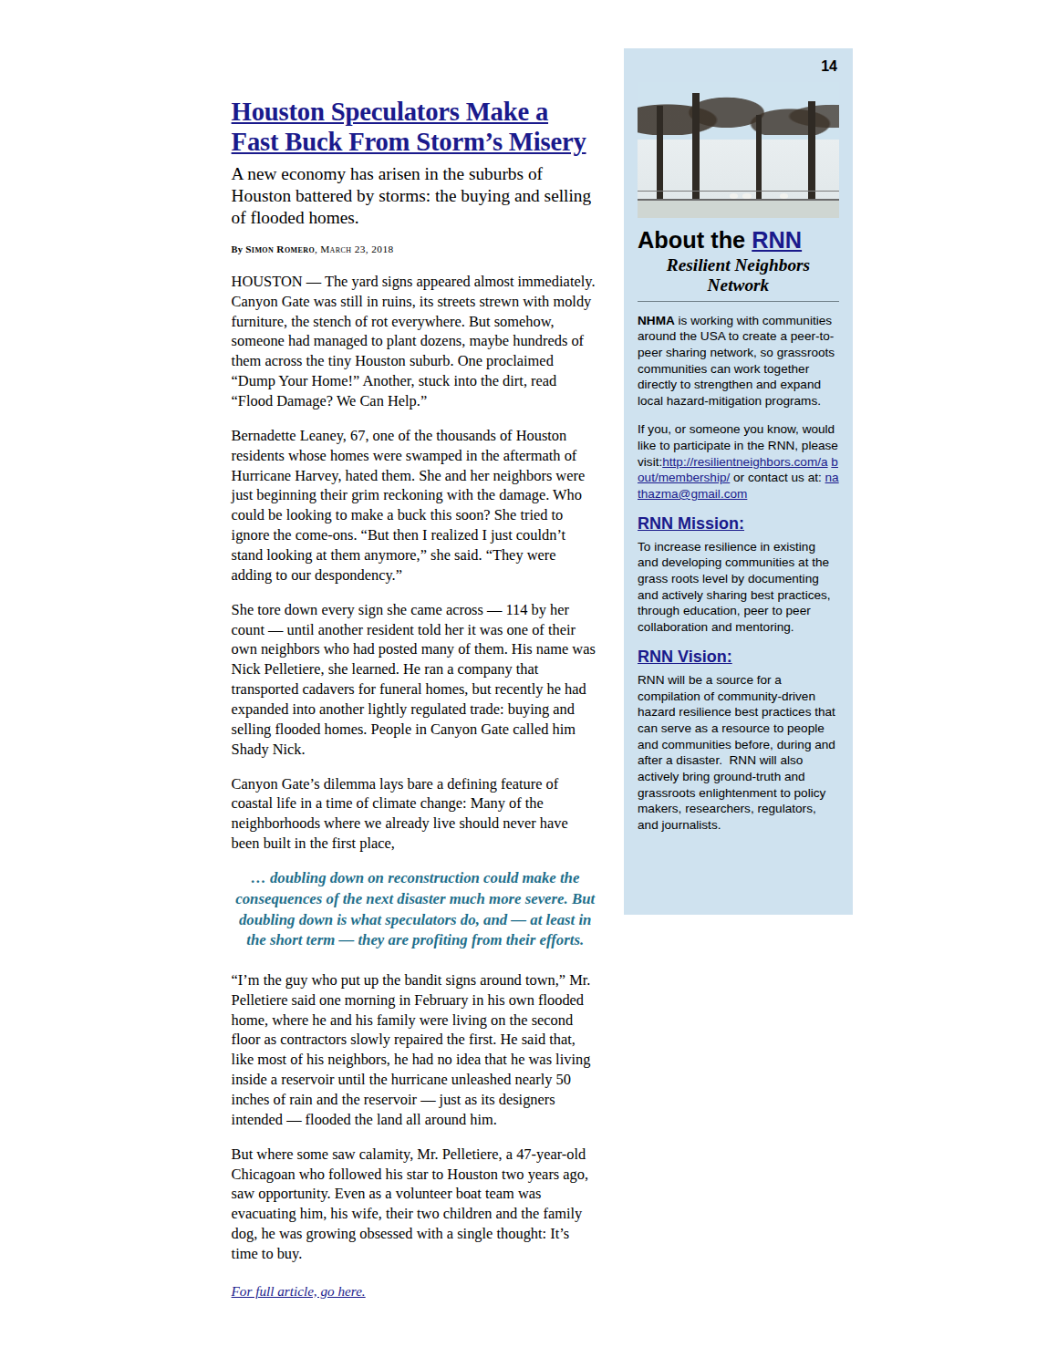Houston Speculators Make a Fast Buck From Storm’s Misery
A new economy has arisen in the suburbs of Houston battered by storms: the buying and selling of flooded homes.
By Simon Romero, March 23, 2018
HOUSTON — The yard signs appeared almost immediately. Canyon Gate was still in ruins, its streets strewn with moldy furniture, the stench of rot everywhere. But somehow, someone had managed to plant dozens, maybe hundreds of them across the tiny Houston suburb. One proclaimed “Dump Your Home!” Another, stuck into the dirt, read “Flood Damage? We Can Help.”
Bernadette Leaney, 67, one of the thousands of Houston residents whose homes were swamped in the aftermath of Hurricane Harvey, hated them. She and her neighbors were just beginning their grim reckoning with the damage. Who could be looking to make a buck this soon? She tried to ignore the come-ons. “But then I realized I just couldn’t stand looking at them anymore,” she said. “They were adding to our despondency.”
She tore down every sign she came across — 114 by her count — until another resident told her it was one of their own neighbors who had posted many of them. His name was Nick Pelletiere, she learned. He ran a company that transported cadavers for funeral homes, but recently he had expanded into another lightly regulated trade: buying and selling flooded homes. People in Canyon Gate called him Shady Nick.
Canyon Gate’s dilemma lays bare a defining feature of coastal life in a time of climate change: Many of the neighborhoods where we already live should never have been built in the first place,
… doubling down on reconstruction could make the consequences of the next disaster much more severe. But doubling down is what speculators do, and — at least in the short term — they are profiting from their efforts.
“I’m the guy who put up the bandit signs around town,” Mr. Pelletiere said one morning in February in his own flooded home, where he and his family were living on the second floor as contractors slowly repaired the first. He said that, like most of his neighbors, he had no idea that he was living inside a reservoir until the hurricane unleashed nearly 50 inches of rain and the reservoir — just as its designers intended — flooded the land all around him.
But where some saw calamity, Mr. Pelletiere, a 47-year-old Chicagoan who followed his star to Houston two years ago, saw opportunity. Even as a volunteer boat team was evacuating him, his wife, their two children and the family dog, he was growing obsessed with a single thought: It’s time to buy.
For full article, go here.
14
About the RNN
Resilient Neighbors Network
NHMA is working with communities around the USA to create a peer-to- peer sharing network, so grassroots communities can work together directly to strengthen and expand local hazard-mitigation programs.
If you, or someone you know, would like to participate in the RNN, please visit:http://resilientneighbors.com/a bout/membership/ or contact us at: nathazma@gmail.com
RNN Mission:
To increase resilience in existing and developing communities at the grass roots level by documenting and actively sharing best practices, through education, peer to peer collaboration and mentoring.
RNN Vision:
RNN will be a source for a compilation of community-driven hazard resilience best practices that can serve as a resource to people and communities before, during and after a disaster. RNN will also actively bring ground-truth and grassroots enlightenment to policy makers, researchers, regulators, and journalists.